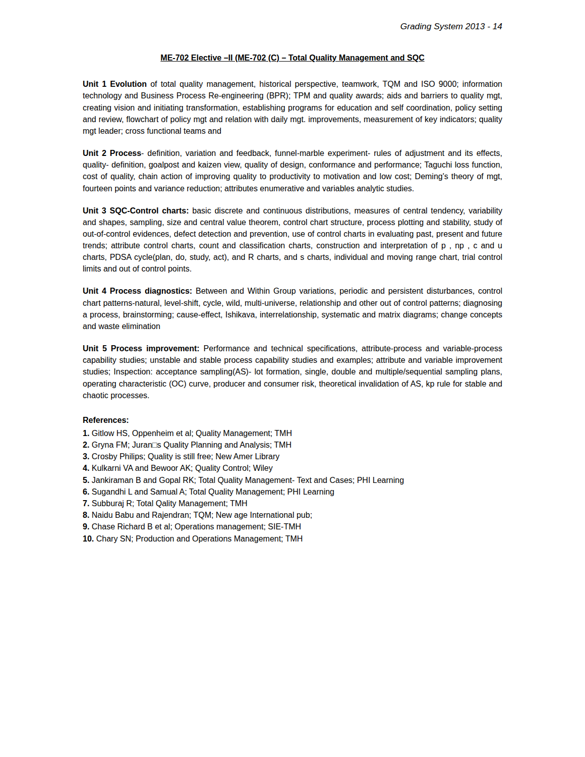Grading System 2013 - 14
ME-702 Elective –II (ME-702 (C) – Total Quality Management and SQC
Unit 1 Evolution of total quality management, historical perspective, teamwork, TQM and ISO 9000; information technology and Business Process Re-engineering (BPR); TPM and quality awards; aids and barriers to quality mgt, creating vision and initiating transformation, establishing programs for education and self coordination, policy setting and review, flowchart of policy mgt and relation with daily mgt. improvements, measurement of key indicators; quality mgt leader; cross functional teams and
Unit 2 Process- definition, variation and feedback, funnel-marble experiment- rules of adjustment and its effects, quality- definition, goalpost and kaizen view, quality of design, conformance and performance; Taguchi loss function, cost of quality, chain action of improving quality to productivity to motivation and low cost; Deming's theory of mgt, fourteen points and variance reduction; attributes enumerative and variables analytic studies.
Unit 3 SQC-Control charts: basic discrete and continuous distributions, measures of central tendency, variability and shapes, sampling, size and central value theorem, control chart structure, process plotting and stability, study of out-of-control evidences, defect detection and prevention, use of control charts in evaluating past, present and future trends; attribute control charts, count and classification charts, construction and interpretation of p , np , c and u charts, PDSA cycle(plan, do, study, act), and R charts, and s charts, individual and moving range chart, trial control limits and out of control points.
Unit 4 Process diagnostics: Between and Within Group variations, periodic and persistent disturbances, control chart patterns-natural, level-shift, cycle, wild, multi-universe, relationship and other out of control patterns; diagnosing a process, brainstorming; cause-effect, Ishikava, interrelationship, systematic and matrix diagrams; change concepts and waste elimination
Unit 5 Process improvement: Performance and technical specifications, attribute-process and variable-process capability studies; unstable and stable process capability studies and examples; attribute and variable improvement studies; Inspection: acceptance sampling(AS)- lot formation, single, double and multiple/sequential sampling plans, operating characteristic (OC) curve, producer and consumer risk, theoretical invalidation of AS, kp rule for stable and chaotic processes.
References:
1. Gitlow HS, Oppenheim et al; Quality Management; TMH
2. Gryna FM; Juran□s Quality Planning and Analysis; TMH
3. Crosby Philips; Quality is still free; New Amer Library
4. Kulkarni VA and Bewoor AK; Quality Control; Wiley
5. Jankiraman B and Gopal RK; Total Quality Management- Text and Cases; PHI Learning
6. Sugandhi L and Samual A; Total Quality Management; PHI Learning
7. Subburaj R; Total Qality Management; TMH
8. Naidu Babu and Rajendran; TQM; New age International pub;
9. Chase Richard B et al; Operations management; SIE-TMH
10. Chary SN; Production and Operations Management; TMH